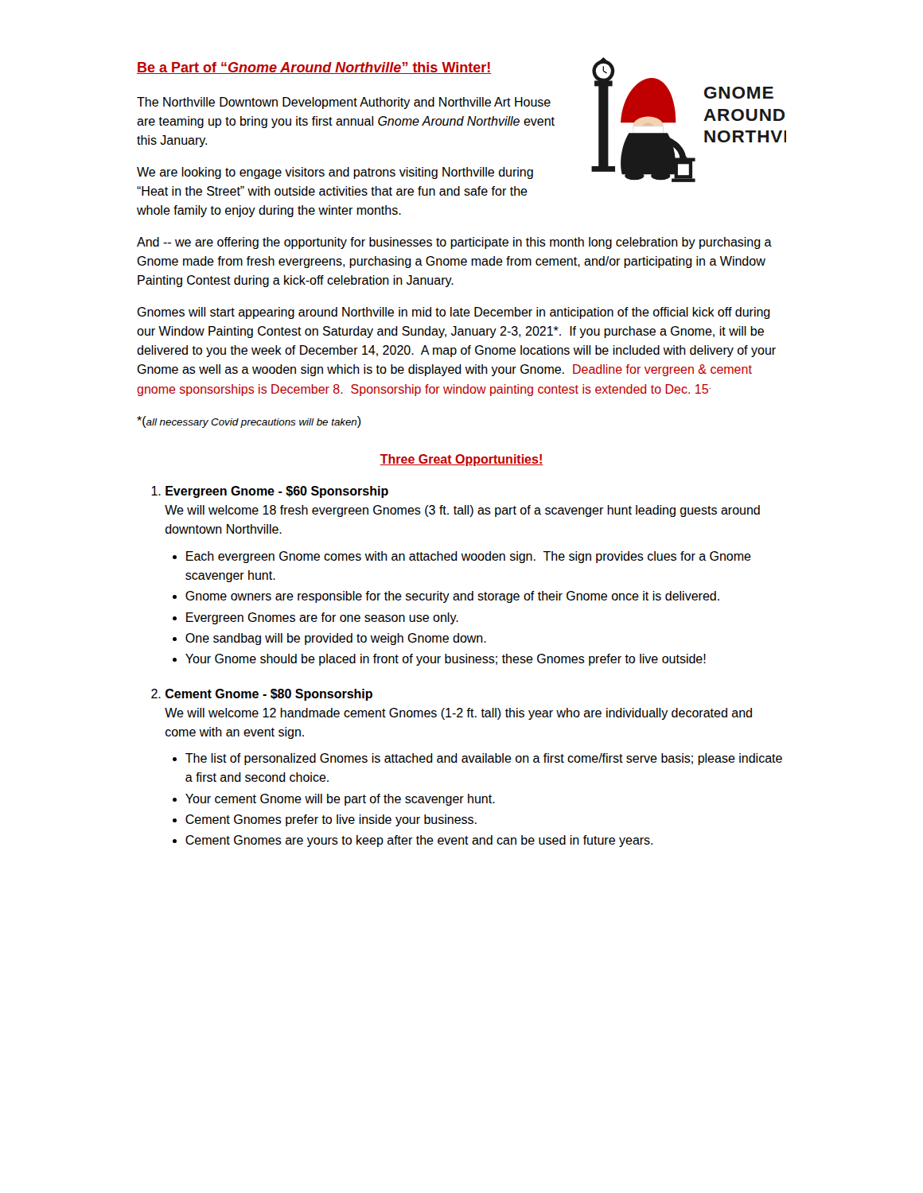GNOME AROUND NORTHVILLE
Be a Part of “Gnome Around Northville” this Winter!
The Northville Downtown Development Authority and Northville Art House are teaming up to bring you its first annual Gnome Around Northville event this January.
We are looking to engage visitors and patrons visiting Northville during “Heat in the Street” with outside activities that are fun and safe for the whole family to enjoy during the winter months.
And -- we are offering the opportunity for businesses to participate in this month long celebration by purchasing a Gnome made from fresh evergreens, purchasing a Gnome made from cement, and/or participating in a Window Painting Contest during a kick-off celebration in January.
Gnomes will start appearing around Northville in mid to late December in anticipation of the official kick off during our Window Painting Contest on Saturday and Sunday, January 2-3, 2021*. If you purchase a Gnome, it will be delivered to you the week of December 14, 2020. A map of Gnome locations will be included with delivery of your Gnome as well as a wooden sign which is to be displayed with your Gnome. Deadline for vergreen & cement gnome sponsorships is December 8. Sponsorship for window painting contest is extended to Dec. 15.
*(all necessary Covid precautions will be taken)
Three Great Opportunities!
Evergreen Gnome - $60 Sponsorship
We will welcome 18 fresh evergreen Gnomes (3 ft. tall) as part of a scavenger hunt leading guests around downtown Northville.
Each evergreen Gnome comes with an attached wooden sign. The sign provides clues for a Gnome scavenger hunt.
Gnome owners are responsible for the security and storage of their Gnome once it is delivered.
Evergreen Gnomes are for one season use only.
One sandbag will be provided to weigh Gnome down.
Your Gnome should be placed in front of your business; these Gnomes prefer to live outside!
Cement Gnome - $80 Sponsorship
We will welcome 12 handmade cement Gnomes (1-2 ft. tall) this year who are individually decorated and come with an event sign.
The list of personalized Gnomes is attached and available on a first come/first serve basis; please indicate a first and second choice.
Your cement Gnome will be part of the scavenger hunt.
Cement Gnomes prefer to live inside your business.
Cement Gnomes are yours to keep after the event and can be used in future years.